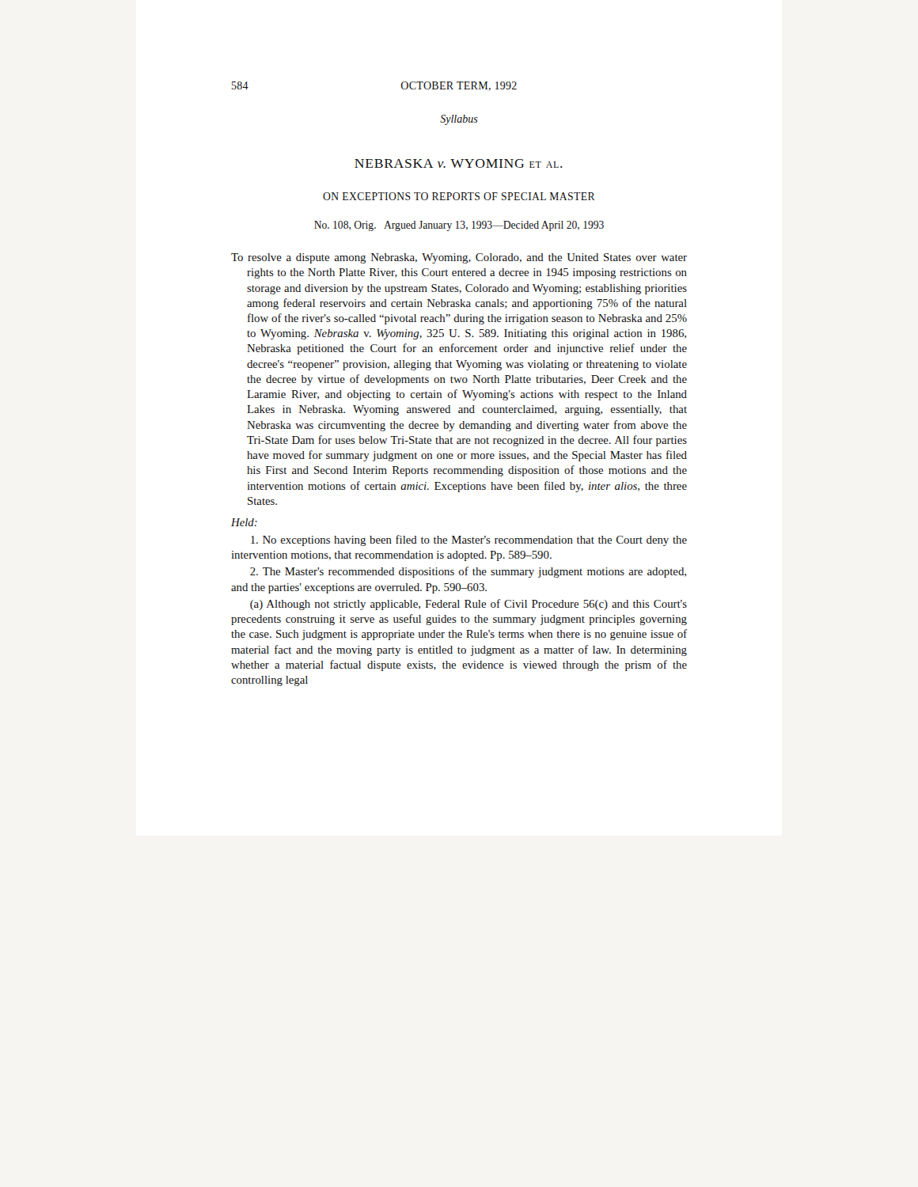584
OCTOBER TERM, 1992
Syllabus
NEBRASKA v. WYOMING et al.
ON EXCEPTIONS TO REPORTS OF SPECIAL MASTER
No. 108, Orig. Argued January 13, 1993—Decided April 20, 1993
To resolve a dispute among Nebraska, Wyoming, Colorado, and the United States over water rights to the North Platte River, this Court entered a decree in 1945 imposing restrictions on storage and diversion by the upstream States, Colorado and Wyoming; establishing priorities among federal reservoirs and certain Nebraska canals; and apportioning 75% of the natural flow of the river's so-called “pivotal reach” during the irrigation season to Nebraska and 25% to Wyoming. Nebraska v. Wyoming, 325 U. S. 589. Initiating this original action in 1986, Nebraska petitioned the Court for an enforcement order and injunctive relief under the decree's “reopener” provision, alleging that Wyoming was violating or threatening to violate the decree by virtue of developments on two North Platte tributaries, Deer Creek and the Laramie River, and objecting to certain of Wyoming's actions with respect to the Inland Lakes in Nebraska. Wyoming answered and counterclaimed, arguing, essentially, that Nebraska was circumventing the decree by demanding and diverting water from above the Tri-State Dam for uses below Tri-State that are not recognized in the decree. All four parties have moved for summary judgment on one or more issues, and the Special Master has filed his First and Second Interim Reports recommending disposition of those motions and the intervention motions of certain amici. Exceptions have been filed by, inter alios, the three States.
Held:
1. No exceptions having been filed to the Master's recommendation that the Court deny the intervention motions, that recommendation is adopted. Pp. 589–590.
2. The Master's recommended dispositions of the summary judgment motions are adopted, and the parties' exceptions are overruled. Pp. 590–603.
(a) Although not strictly applicable, Federal Rule of Civil Procedure 56(c) and this Court's precedents construing it serve as useful guides to the summary judgment principles governing the case. Such judgment is appropriate under the Rule's terms when there is no genuine issue of material fact and the moving party is entitled to judgment as a matter of law. In determining whether a material factual dispute exists, the evidence is viewed through the prism of the controlling legal